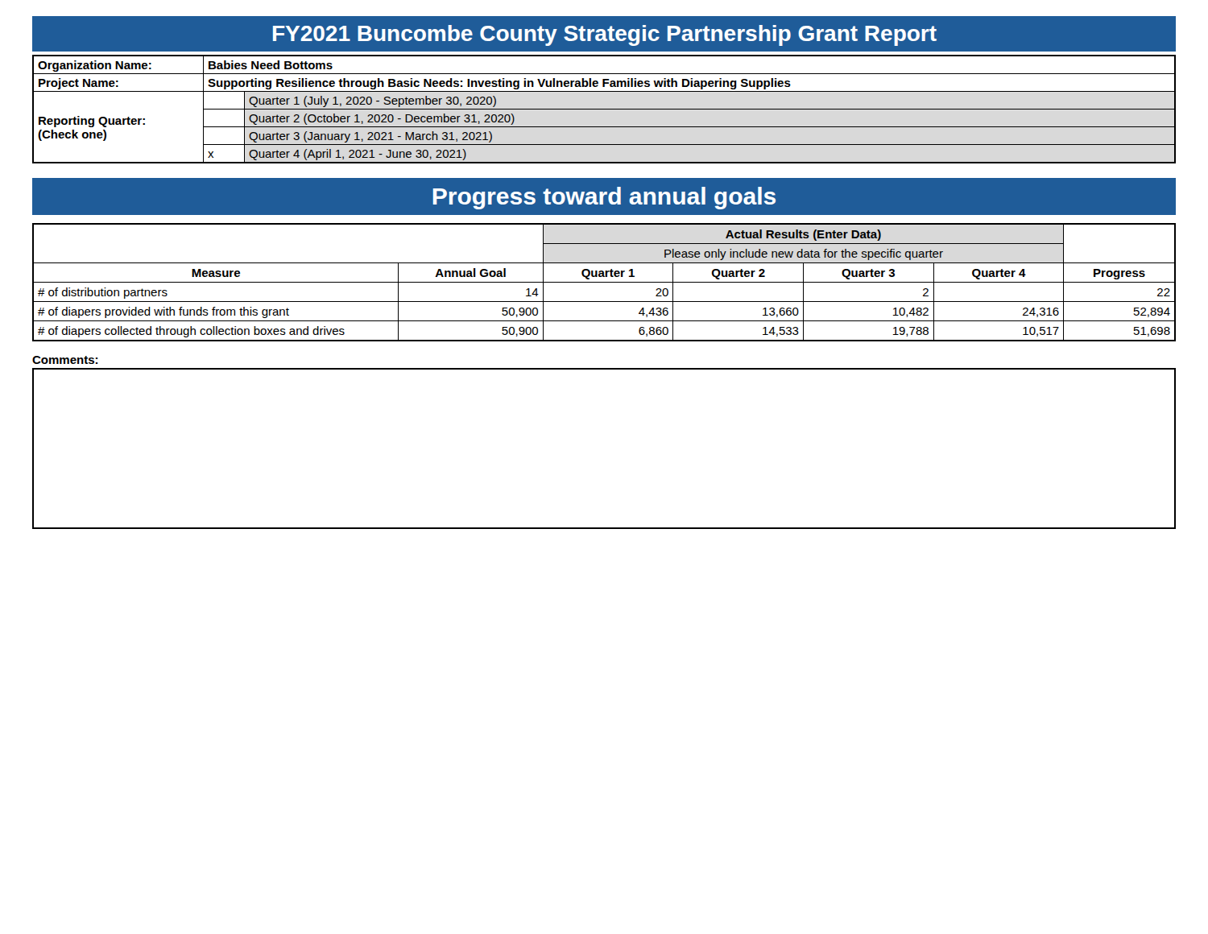FY2021 Buncombe County Strategic Partnership Grant Report
| Organization Name: | Babies Need Bottoms |
| Project Name: | Supporting Resilience through Basic Needs: Investing in Vulnerable Families with Diapering Supplies |
| Reporting Quarter: (Check one) | | Quarter 1 (July 1, 2020 - September 30, 2020) |
| | Quarter 2 (October 1, 2020 - December 31, 2020) |
| | Quarter 3 (January 1, 2021 - March 31, 2021) |
| x | Quarter 4 (April 1, 2021 - June 30, 2021) |
Progress toward annual goals
| | | Actual Results (Enter Data) | |
| | | Please only include new data for the specific quarter | |
| Measure | Annual Goal | Quarter 1 | Quarter 2 | Quarter 3 | Quarter 4 | Progress |
| # of distribution partners | 14 | 20 | | 2 | | 22 |
| # of diapers provided with funds from this grant | 50,900 | 4,436 | 13,660 | 10,482 | 24,316 | 52,894 |
| # of diapers collected through collection boxes and drives | 50,900 | 6,860 | 14,533 | 19,788 | 10,517 | 51,698 |
Comments: